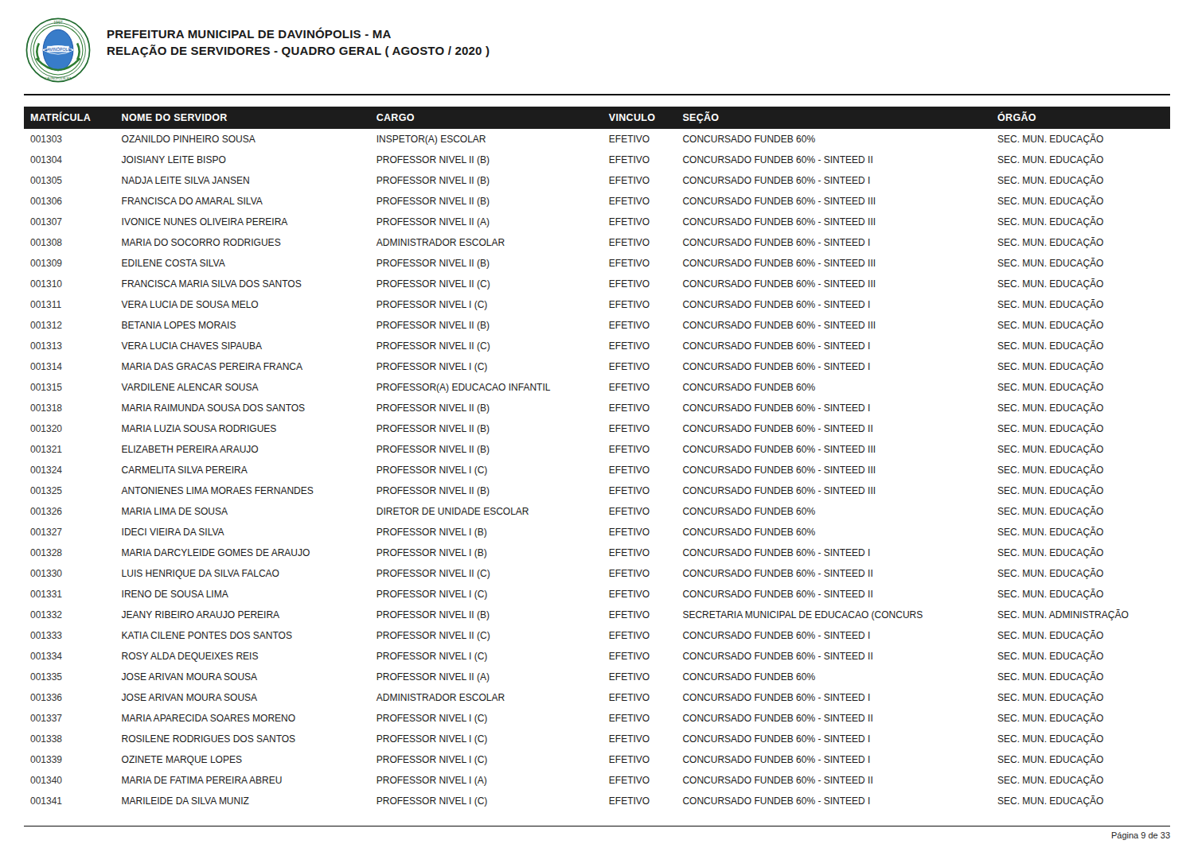DAVINÓPOLIS 1997 DAVINÓPOLIS-MA
PREFEITURA MUNICIPAL DE DAVINÓPOLIS - MA
RELAÇÃO DE SERVIDORES - QUADRO GERAL ( AGOSTO / 2020 )
| MATRÍCULA | NOME DO SERVIDOR | CARGO | VINCULO | SEÇÃO | ÓRGÃO |
| --- | --- | --- | --- | --- | --- |
| 001303 | OZANILDO PINHEIRO SOUSA | INSPETOR(A) ESCOLAR | EFETIVO | CONCURSADO FUNDEB 60% | SEC. MUN. EDUCAÇÃO |
| 001304 | JOISIANY LEITE BISPO | PROFESSOR NIVEL II (B) | EFETIVO | CONCURSADO FUNDEB 60% - SINTEED II | SEC. MUN. EDUCAÇÃO |
| 001305 | NADJA LEITE SILVA JANSEN | PROFESSOR NIVEL II (B) | EFETIVO | CONCURSADO FUNDEB 60% - SINTEED I | SEC. MUN. EDUCAÇÃO |
| 001306 | FRANCISCA DO AMARAL SILVA | PROFESSOR NIVEL II (B) | EFETIVO | CONCURSADO FUNDEB 60% - SINTEED III | SEC. MUN. EDUCAÇÃO |
| 001307 | IVONICE NUNES OLIVEIRA PEREIRA | PROFESSOR NIVEL II (A) | EFETIVO | CONCURSADO FUNDEB 60% - SINTEED III | SEC. MUN. EDUCAÇÃO |
| 001308 | MARIA DO SOCORRO RODRIGUES | ADMINISTRADOR ESCOLAR | EFETIVO | CONCURSADO FUNDEB 60% - SINTEED I | SEC. MUN. EDUCAÇÃO |
| 001309 | EDILENE COSTA SILVA | PROFESSOR NIVEL II (B) | EFETIVO | CONCURSADO FUNDEB 60% - SINTEED III | SEC. MUN. EDUCAÇÃO |
| 001310 | FRANCISCA MARIA SILVA DOS SANTOS | PROFESSOR NIVEL II (C) | EFETIVO | CONCURSADO FUNDEB 60% - SINTEED III | SEC. MUN. EDUCAÇÃO |
| 001311 | VERA LUCIA DE SOUSA MELO | PROFESSOR NIVEL I (C) | EFETIVO | CONCURSADO FUNDEB 60% - SINTEED I | SEC. MUN. EDUCAÇÃO |
| 001312 | BETANIA LOPES MORAIS | PROFESSOR NIVEL II (B) | EFETIVO | CONCURSADO FUNDEB 60% - SINTEED III | SEC. MUN. EDUCAÇÃO |
| 001313 | VERA LUCIA CHAVES SIPAUBA | PROFESSOR NIVEL II (C) | EFETIVO | CONCURSADO FUNDEB 60% - SINTEED I | SEC. MUN. EDUCAÇÃO |
| 001314 | MARIA DAS GRACAS PEREIRA FRANCA | PROFESSOR NIVEL I (C) | EFETIVO | CONCURSADO FUNDEB 60% - SINTEED I | SEC. MUN. EDUCAÇÃO |
| 001315 | VARDILENE ALENCAR SOUSA | PROFESSOR(A) EDUCACAO INFANTIL | EFETIVO | CONCURSADO FUNDEB 60% | SEC. MUN. EDUCAÇÃO |
| 001318 | MARIA RAIMUNDA SOUSA DOS SANTOS | PROFESSOR NIVEL II (B) | EFETIVO | CONCURSADO FUNDEB 60% - SINTEED I | SEC. MUN. EDUCAÇÃO |
| 001320 | MARIA LUZIA SOUSA RODRIGUES | PROFESSOR NIVEL II (B) | EFETIVO | CONCURSADO FUNDEB 60% - SINTEED II | SEC. MUN. EDUCAÇÃO |
| 001321 | ELIZABETH PEREIRA ARAUJO | PROFESSOR NIVEL II (B) | EFETIVO | CONCURSADO FUNDEB 60% - SINTEED III | SEC. MUN. EDUCAÇÃO |
| 001324 | CARMELITA SILVA PEREIRA | PROFESSOR NIVEL I (C) | EFETIVO | CONCURSADO FUNDEB 60% - SINTEED III | SEC. MUN. EDUCAÇÃO |
| 001325 | ANTONIENES LIMA MORAES FERNANDES | PROFESSOR NIVEL II (B) | EFETIVO | CONCURSADO FUNDEB 60% - SINTEED III | SEC. MUN. EDUCAÇÃO |
| 001326 | MARIA LIMA DE SOUSA | DIRETOR DE UNIDADE ESCOLAR | EFETIVO | CONCURSADO FUNDEB 60% | SEC. MUN. EDUCAÇÃO |
| 001327 | IDECI VIEIRA DA SILVA | PROFESSOR NIVEL I (B) | EFETIVO | CONCURSADO FUNDEB 60% | SEC. MUN. EDUCAÇÃO |
| 001328 | MARIA DARCYLEIDE GOMES DE ARAUJO | PROFESSOR NIVEL I (B) | EFETIVO | CONCURSADO FUNDEB 60% - SINTEED I | SEC. MUN. EDUCAÇÃO |
| 001330 | LUIS HENRIQUE DA SILVA FALCAO | PROFESSOR NIVEL II (C) | EFETIVO | CONCURSADO FUNDEB 60% - SINTEED II | SEC. MUN. EDUCAÇÃO |
| 001331 | IRENO DE SOUSA LIMA | PROFESSOR NIVEL I (C) | EFETIVO | CONCURSADO FUNDEB 60% - SINTEED II | SEC. MUN. EDUCAÇÃO |
| 001332 | JEANY RIBEIRO ARAUJO PEREIRA | PROFESSOR NIVEL II (B) | EFETIVO | SECRETARIA MUNICIPAL DE EDUCACAO (CONCURS | SEC. MUN. ADMINISTRAÇÃO |
| 001333 | KATIA CILENE PONTES DOS SANTOS | PROFESSOR NIVEL II (C) | EFETIVO | CONCURSADO FUNDEB 60% - SINTEED I | SEC. MUN. EDUCAÇÃO |
| 001334 | ROSY ALDA DEQUEIXES REIS | PROFESSOR NIVEL I (C) | EFETIVO | CONCURSADO FUNDEB 60% - SINTEED II | SEC. MUN. EDUCAÇÃO |
| 001335 | JOSE ARIVAN MOURA SOUSA | PROFESSOR NIVEL II (A) | EFETIVO | CONCURSADO FUNDEB 60% | SEC. MUN. EDUCAÇÃO |
| 001336 | JOSE ARIVAN MOURA SOUSA | ADMINISTRADOR ESCOLAR | EFETIVO | CONCURSADO FUNDEB 60% - SINTEED I | SEC. MUN. EDUCAÇÃO |
| 001337 | MARIA APARECIDA SOARES MORENO | PROFESSOR NIVEL I (C) | EFETIVO | CONCURSADO FUNDEB 60% - SINTEED II | SEC. MUN. EDUCAÇÃO |
| 001338 | ROSILENE RODRIGUES DOS SANTOS | PROFESSOR NIVEL I (C) | EFETIVO | CONCURSADO FUNDEB 60% - SINTEED I | SEC. MUN. EDUCAÇÃO |
| 001339 | OZINETE MARQUE LOPES | PROFESSOR NIVEL I (C) | EFETIVO | CONCURSADO FUNDEB 60% - SINTEED I | SEC. MUN. EDUCAÇÃO |
| 001340 | MARIA DE FATIMA PEREIRA ABREU | PROFESSOR NIVEL I (A) | EFETIVO | CONCURSADO FUNDEB 60% - SINTEED II | SEC. MUN. EDUCAÇÃO |
| 001341 | MARILEIDE DA SILVA MUNIZ | PROFESSOR NIVEL I (C) | EFETIVO | CONCURSADO FUNDEB 60% - SINTEED I | SEC. MUN. EDUCAÇÃO |
Página 9 de 33